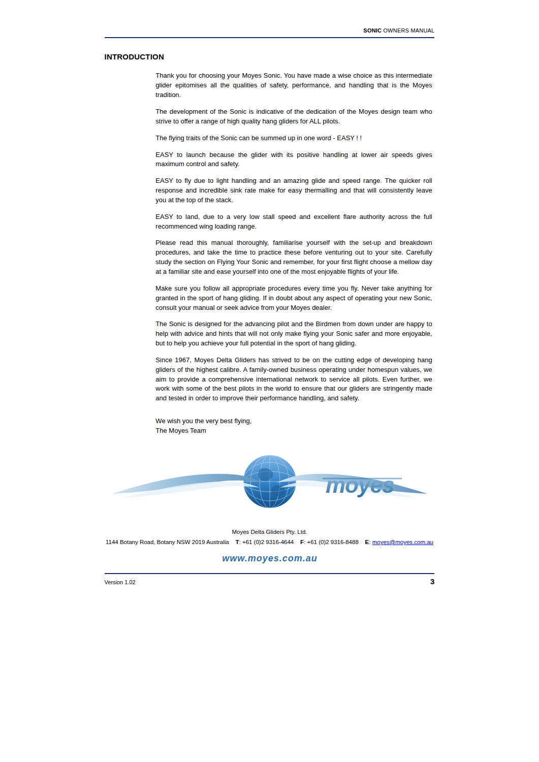SONIC OWNERS MANUAL
INTRODUCTION
Thank you for choosing your Moyes Sonic. You have made a wise choice as this intermediate glider epitomises all the qualities of safety, performance, and handling that is the Moyes tradition.
The development of the Sonic is indicative of the dedication of the Moyes design team who strive to offer a range of high quality hang gliders for ALL pilots.
The flying traits of the Sonic can be summed up in one word - EASY ! !
EASY to launch because the glider with its positive handling at lower air speeds gives maximum control and safety.
EASY to fly due to light handling and an amazing glide and speed range. The quicker roll response and incredible sink rate make for easy thermalling and that will consistently leave you at the top of the stack.
EASY to land, due to a very low stall speed and excellent flare authority across the full recommenced wing loading range.
Please read this manual thoroughly, familiarise yourself with the set-up and breakdown procedures, and take the time to practice these before venturing out to your site. Carefully study the section on Flying Your Sonic and remember, for your first flight choose a mellow day at a familiar site and ease yourself into one of the most enjoyable flights of your life.
Make sure you follow all appropriate procedures every time you fly. Never take anything for granted in the sport of hang gliding. If in doubt about any aspect of operating your new Sonic, consult your manual or seek advice from your Moyes dealer.
The Sonic is designed for the advancing pilot and the Birdmen from down under are happy to help with advice and hints that will not only make flying your Sonic safer and more enjoyable, but to help you achieve your full potential in the sport of hang gliding.
Since 1967, Moyes Delta Gliders has strived to be on the cutting edge of developing hang gliders of the highest calibre. A family-owned business operating under homespun values, we aim to provide a comprehensive international network to service all pilots. Even further, we work with some of the best pilots in the world to ensure that our gliders are stringently made and tested in order to improve their performance handling, and safety.
We wish you the very best flying,
The Moyes Team
moyes
Moyes Delta Gliders Pty. Ltd.
1144 Botany Road, Botany NSW 2019 Australia T: +61 (0)2 9316-4644 F: +61 (0)2 9316-8488 E: moyes@moyes.com.au
www.moyes.com.au
Version 1.02
3